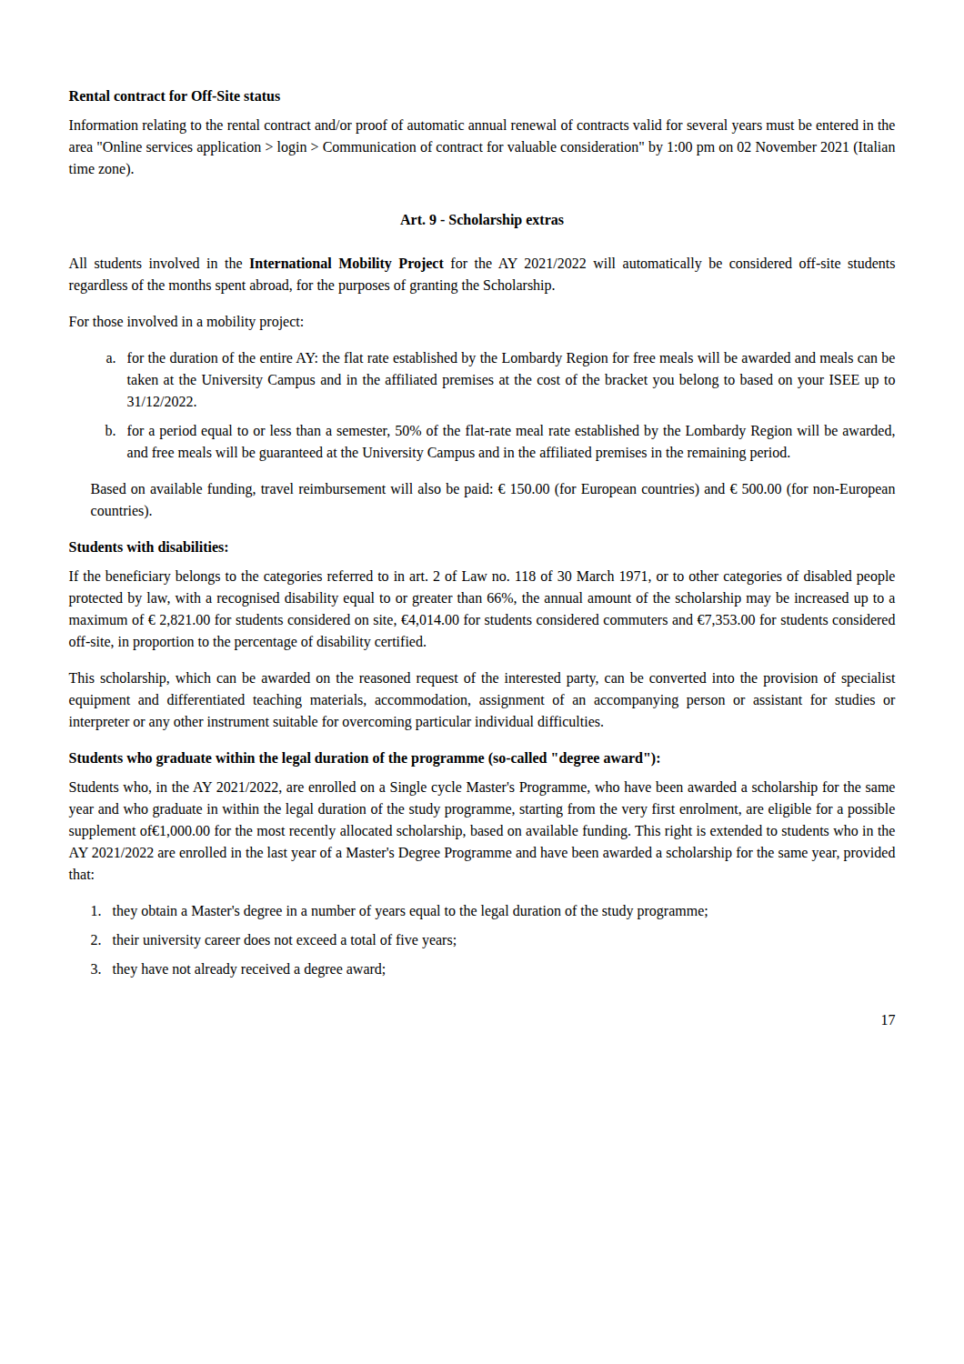Rental contract for Off-Site status
Information relating to the rental contract and/or proof of automatic annual renewal of contracts valid for several years must be entered in the area "Online services application > login > Communication of contract for valuable consideration" by 1:00 pm on 02 November 2021 (Italian time zone).
Art. 9 - Scholarship extras
All students involved in the International Mobility Project for the AY 2021/2022 will automatically be considered off-site students regardless of the months spent abroad, for the purposes of granting the Scholarship.
For those involved in a mobility project:
for the duration of the entire AY: the flat rate established by the Lombardy Region for free meals will be awarded and meals can be taken at the University Campus and in the affiliated premises at the cost of the bracket you belong to based on your ISEE up to 31/12/2022.
for a period equal to or less than a semester, 50% of the flat-rate meal rate established by the Lombardy Region will be awarded, and free meals will be guaranteed at the University Campus and in the affiliated premises in the remaining period.
Based on available funding, travel reimbursement will also be paid: € 150.00 (for European countries) and € 500.00 (for non-European countries).
Students with disabilities:
If the beneficiary belongs to the categories referred to in art. 2 of Law no. 118 of 30 March 1971, or to other categories of disabled people protected by law, with a recognised disability equal to or greater than 66%, the annual amount of the scholarship may be increased up to a maximum of € 2,821.00 for students considered on site, €4,014.00 for students considered commuters and €7,353.00 for students considered off-site, in proportion to the percentage of disability certified.
This scholarship, which can be awarded on the reasoned request of the interested party, can be converted into the provision of specialist equipment and differentiated teaching materials, accommodation, assignment of an accompanying person or assistant for studies or interpreter or any other instrument suitable for overcoming particular individual difficulties.
Students who graduate within the legal duration of the programme (so-called "degree award"):
Students who, in the AY 2021/2022, are enrolled on a Single cycle Master's Programme, who have been awarded a scholarship for the same year and who graduate in within the legal duration of the study programme, starting from the very first enrolment, are eligible for a possible supplement of€1,000.00 for the most recently allocated scholarship, based on available funding. This right is extended to students who in the AY 2021/2022 are enrolled in the last year of a Master's Degree Programme and have been awarded a scholarship for the same year, provided that:
they obtain a Master's degree in a number of years equal to the legal duration of the study programme;
their university career does not exceed a total of five years;
they have not already received a degree award;
17